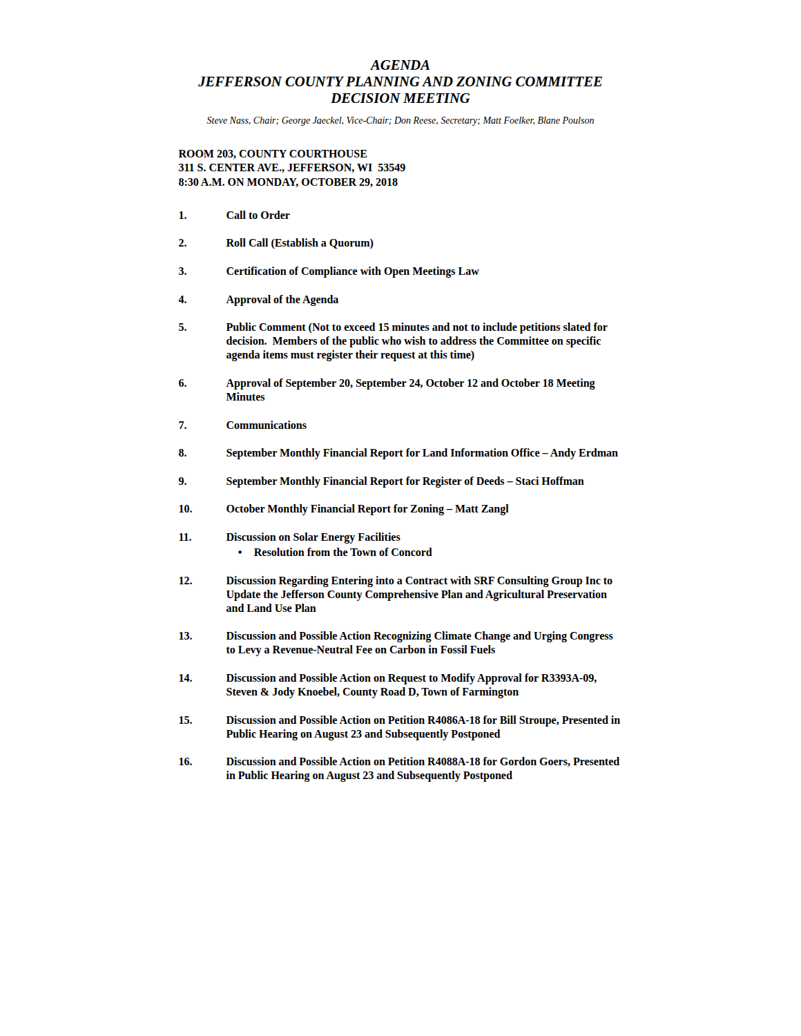AGENDA
JEFFERSON COUNTY PLANNING AND ZONING COMMITTEE
DECISION MEETING
Steve Nass, Chair; George Jaeckel, Vice-Chair; Don Reese, Secretary; Matt Foelker, Blane Poulson
ROOM 203, COUNTY COURTHOUSE
311 S. CENTER AVE., JEFFERSON, WI 53549
8:30 A.M. ON MONDAY, OCTOBER 29, 2018
Call to Order
Roll Call (Establish a Quorum)
Certification of Compliance with Open Meetings Law
Approval of the Agenda
Public Comment (Not to exceed 15 minutes and not to include petitions slated for decision. Members of the public who wish to address the Committee on specific agenda items must register their request at this time)
Approval of September 20, September 24, October 12 and October 18 Meeting Minutes
Communications
September Monthly Financial Report for Land Information Office – Andy Erdman
September Monthly Financial Report for Register of Deeds – Staci Hoffman
October Monthly Financial Report for Zoning – Matt Zangl
Discussion on Solar Energy Facilities
Resolution from the Town of Concord
Discussion Regarding Entering into a Contract with SRF Consulting Group Inc to Update the Jefferson County Comprehensive Plan and Agricultural Preservation and Land Use Plan
Discussion and Possible Action Recognizing Climate Change and Urging Congress to Levy a Revenue-Neutral Fee on Carbon in Fossil Fuels
Discussion and Possible Action on Request to Modify Approval for R3393A-09, Steven & Jody Knoebel, County Road D, Town of Farmington
Discussion and Possible Action on Petition R4086A-18 for Bill Stroupe, Presented in Public Hearing on August 23 and Subsequently Postponed
Discussion and Possible Action on Petition R4088A-18 for Gordon Goers, Presented in Public Hearing on August 23 and Subsequently Postponed